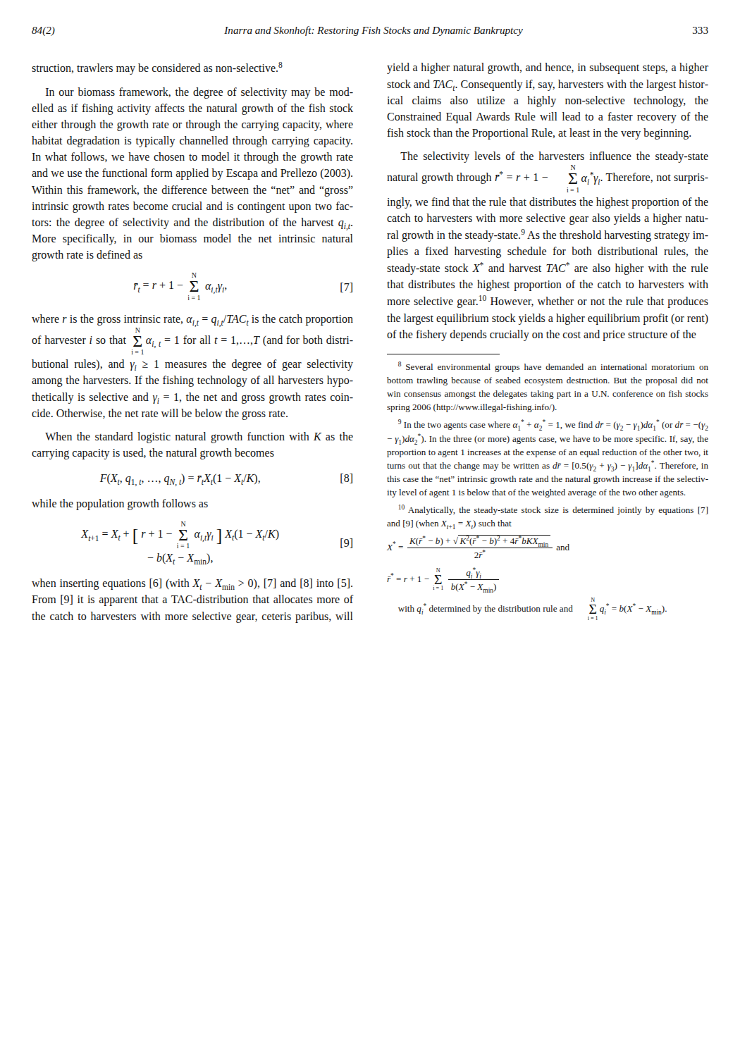84(2) Inarra and Skonhoft: Restoring Fish Stocks and Dynamic Bankruptcy 333
struction, trawlers may be considered as non-selective.8
In our biomass framework, the degree of selectivity may be modelled as if fishing activity affects the natural growth of the fish stock either through the growth rate or through the carrying capacity, where habitat degradation is typically channelled through carrying capacity. In what follows, we have chosen to model it through the growth rate and we use the functional form applied by Escapa and Prellezo (2003). Within this framework, the difference between the “net” and “gross” intrinsic growth rates become crucial and is contingent upon two factors: the degree of selectivity and the distribution of the harvest qi,t. More specifically, in our biomass model the net intrinsic natural growth rate is defined as
r̄t = r + 1 − NΣi = 1 αi,tγi, [7]
where r is the gross intrinsic rate, αi,t = qi,t/TACt is the catch proportion of harvester i so that NΣi = 1 αi, t = 1 for all t = 1,…,T (and for both distributional rules), and γi ≥ 1 measures the degree of gear selectivity among the harvesters. If the fishing technology of all harvesters hypothetically is selective and γi = 1, the net and gross growth rates coincide. Otherwise, the net rate will be below the gross rate.
When the standard logistic natural growth function with K as the carrying capacity is used, the natural growth becomes
F(Xt, q1, t, …, qN, t) = r̄tXt(1 − Xt/K), [8]
while the population growth follows as
Xt+1 = Xt + [ r + 1 − NΣi = 1 αi,tγi ] Xt(1 − Xt/K)
− b(Xt − Xmin), [9]
when inserting equations [6] (with Xt − Xmin > 0), [7] and [8] into [5]. From [9] it is apparent that a TAC-distribution that allocates more of the catch to harvesters with more selective gear, ceteris paribus, will yield a higher natural growth, and hence, in subsequent steps, a higher stock and TACt. Consequently if, say, harvesters with the largest historical claims also utilize a highly non-selective technology, the Constrained Equal Awards Rule will lead to a faster recovery of the fish stock than the Proportional Rule, at least in the very beginning.
The selectivity levels of the harvesters influence the steady-state natural growth through r̄* = r + 1 − NΣi = 1 αi*γi. Therefore, not surprisingly, we find that the rule that distributes the highest proportion of the catch to harvesters with more selective gear also yields a higher natural growth in the steady-state.9 As the threshold harvesting strategy implies a fixed harvesting schedule for both distributional rules, the steady-state stock X* and harvest TAC* are also higher with the rule that distributes the highest proportion of the catch to harvesters with more selective gear.10 However, whether or not the rule that produces the largest equilibrium stock yields a higher equilibrium profit (or rent) of the fishery depends crucially on the cost and price structure of the
8 Several environmental groups have demanded an international moratorium on bottom trawling because of seabed ecosystem destruction. But the proposal did not win consensus amongst the delegates taking part in a U.N. conference on fish stocks spring 2006 (http://www.illegal-fishing.info/).
9 In the two agents case where α1* + α2* = 1, we find dr̄ = (γ2 − γ1)dα1* (or dr̄ = −(γ2 − γ1)dα2*). In the three (or more) agents case, we have to be more specific. If, say, the proportion to agent 1 increases at the expense of an equal reduction of the other two, it turns out that the change may be written as dr̄ = [0.5(γ2 + γ3) − γ1]dα1*. Therefore, in this case the “net” intrinsic growth rate and the natural growth increase if the selectivity level of agent 1 is below that of the weighted average of the two other agents.
10 Analytically, the steady-state stock size is determined jointly by equations [7] and [9] (when Xt+1 = Xt) such that
X* = K(r̄* − b) + √K2(r̄* − b)2 + 4r̄*bKXmin 2r̄* and
r̄* = r + 1 − NΣi = 1 qi*γi b(X* − Xmin)
with qi* determined by the distribution rule and NΣi = 1 qi* = b(X* − Xmin).